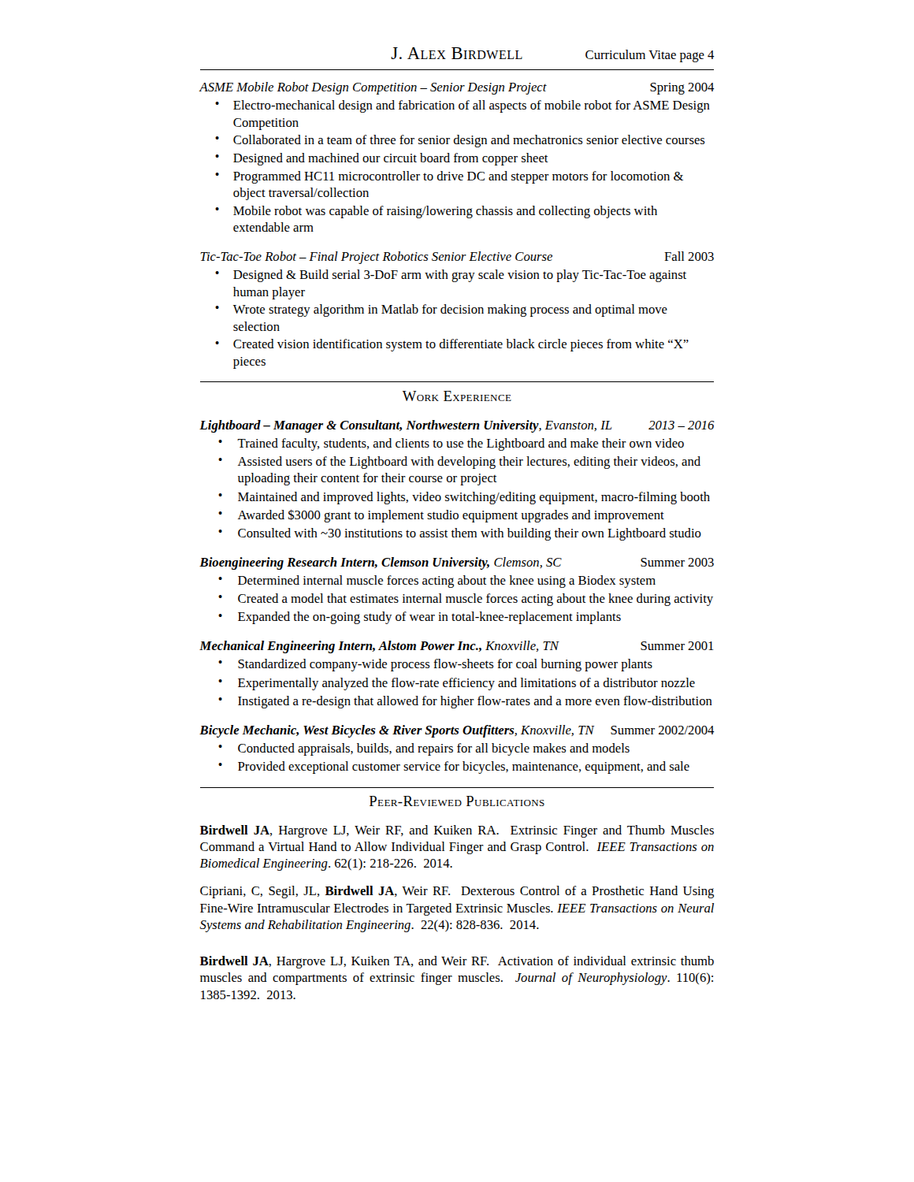J. Alex Birdwell
Curriculum Vitae page 4
ASME Mobile Robot Design Competition – Senior Design Project Spring 2004
Electro-mechanical design and fabrication of all aspects of mobile robot for ASME Design Competition
Collaborated in a team of three for senior design and mechatronics senior elective courses
Designed and machined our circuit board from copper sheet
Programmed HC11 microcontroller to drive DC and stepper motors for locomotion & object traversal/collection
Mobile robot was capable of raising/lowering chassis and collecting objects with extendable arm
Tic-Tac-Toe Robot – Final Project Robotics Senior Elective Course Fall 2003
Designed & Build serial 3-DoF arm with gray scale vision to play Tic-Tac-Toe against human player
Wrote strategy algorithm in Matlab for decision making process and optimal move selection
Created vision identification system to differentiate black circle pieces from white “X” pieces
Work Experience
Lightboard – Manager & Consultant, Northwestern University, Evanston, IL 2013 – 2016
Trained faculty, students, and clients to use the Lightboard and make their own video
Assisted users of the Lightboard with developing their lectures, editing their videos, and uploading their content for their course or project
Maintained and improved lights, video switching/editing equipment, macro-filming booth
Awarded $3000 grant to implement studio equipment upgrades and improvement
Consulted with ~30 institutions to assist them with building their own Lightboard studio
Bioengineering Research Intern, Clemson University, Clemson, SC Summer 2003
Determined internal muscle forces acting about the knee using a Biodex system
Created a model that estimates internal muscle forces acting about the knee during activity
Expanded the on-going study of wear in total-knee-replacement implants
Mechanical Engineering Intern, Alstom Power Inc., Knoxville, TN Summer 2001
Standardized company-wide process flow-sheets for coal burning power plants
Experimentally analyzed the flow-rate efficiency and limitations of a distributor nozzle
Instigated a re-design that allowed for higher flow-rates and a more even flow-distribution
Bicycle Mechanic, West Bicycles & River Sports Outfitters, Knoxville, TN Summer 2002/2004
Conducted appraisals, builds, and repairs for all bicycle makes and models
Provided exceptional customer service for bicycles, maintenance, equipment, and sale
Peer-Reviewed Publications
Birdwell JA, Hargrove LJ, Weir RF, and Kuiken RA. Extrinsic Finger and Thumb Muscles Command a Virtual Hand to Allow Individual Finger and Grasp Control. IEEE Transactions on Biomedical Engineering. 62(1): 218-226. 2014.
Cipriani, C, Segil, JL, Birdwell JA, Weir RF. Dexterous Control of a Prosthetic Hand Using Fine-Wire Intramuscular Electrodes in Targeted Extrinsic Muscles. IEEE Transactions on Neural Systems and Rehabilitation Engineering. 22(4): 828-836. 2014.
Birdwell JA, Hargrove LJ, Kuiken TA, and Weir RF. Activation of individual extrinsic thumb muscles and compartments of extrinsic finger muscles. Journal of Neurophysiology. 110(6): 1385-1392. 2013.